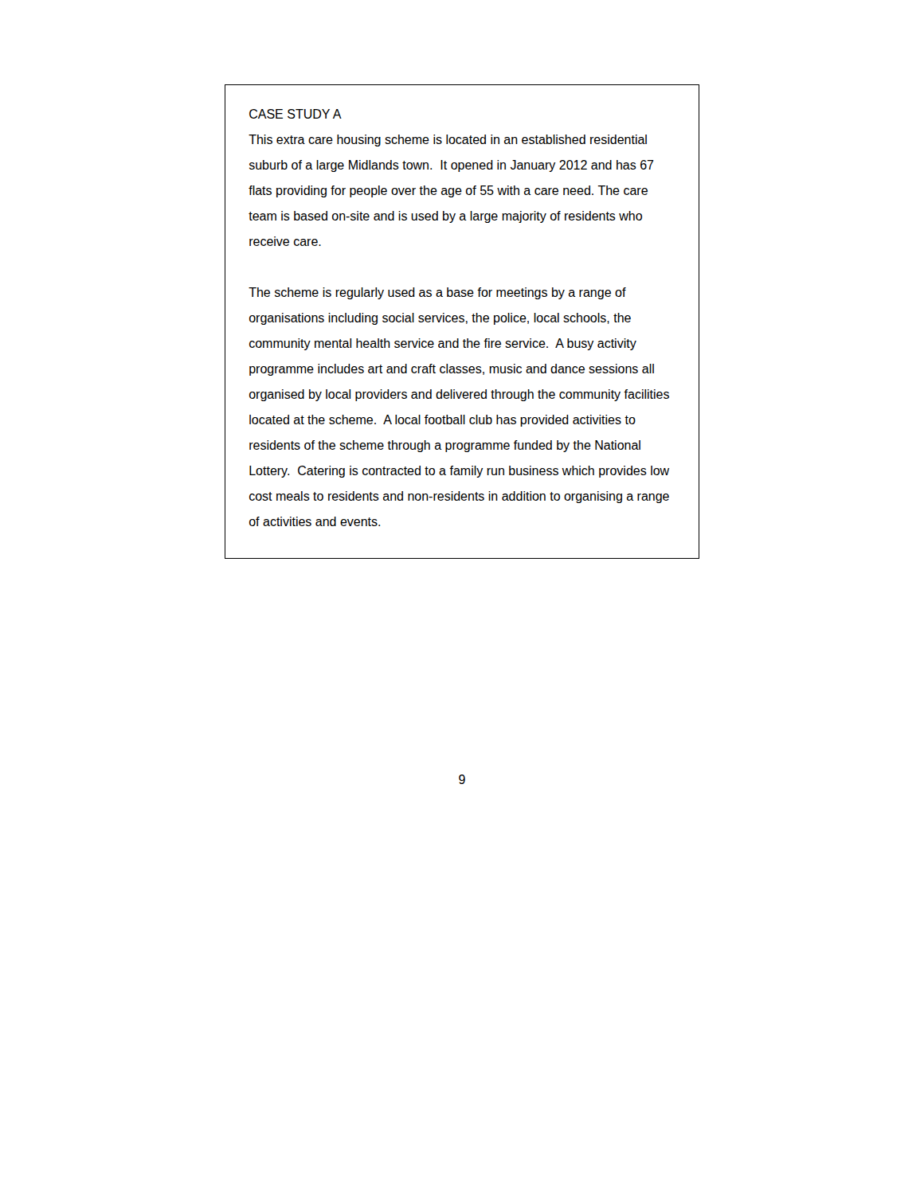CASE STUDY A
This extra care housing scheme is located in an established residential suburb of a large Midlands town. It opened in January 2012 and has 67 flats providing for people over the age of 55 with a care need. The care team is based on-site and is used by a large majority of residents who receive care.
The scheme is regularly used as a base for meetings by a range of organisations including social services, the police, local schools, the community mental health service and the fire service. A busy activity programme includes art and craft classes, music and dance sessions all organised by local providers and delivered through the community facilities located at the scheme. A local football club has provided activities to residents of the scheme through a programme funded by the National Lottery. Catering is contracted to a family run business which provides low cost meals to residents and non-residents in addition to organising a range of activities and events.
9